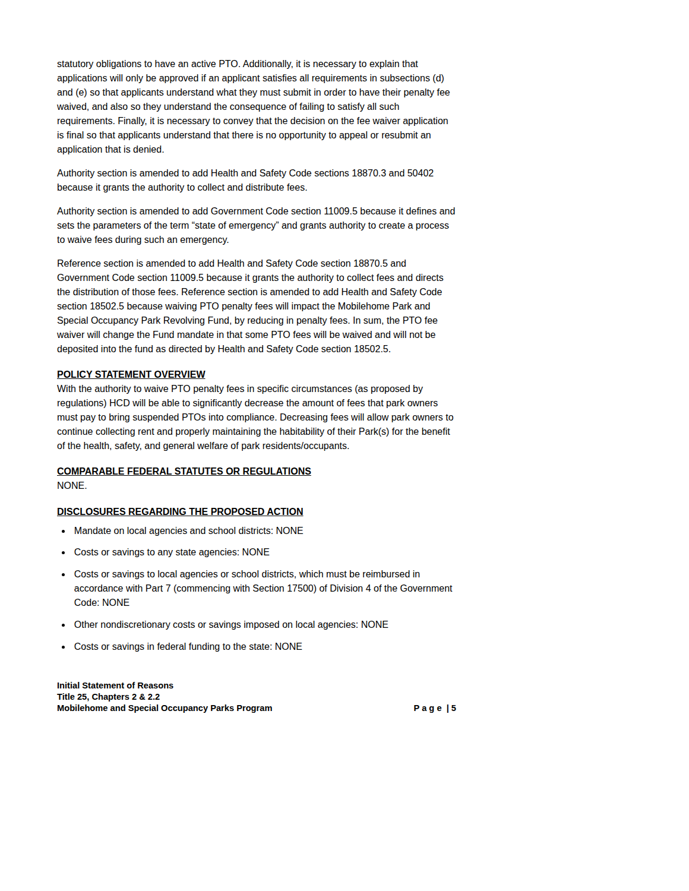statutory obligations to have an active PTO. Additionally, it is necessary to explain that applications will only be approved if an applicant satisfies all requirements in subsections (d) and (e) so that applicants understand what they must submit in order to have their penalty fee waived, and also so they understand the consequence of failing to satisfy all such requirements. Finally, it is necessary to convey that the decision on the fee waiver application is final so that applicants understand that there is no opportunity to appeal or resubmit an application that is denied.
Authority section is amended to add Health and Safety Code sections 18870.3 and 50402 because it grants the authority to collect and distribute fees.
Authority section is amended to add Government Code section 11009.5 because it defines and sets the parameters of the term “state of emergency” and grants authority to create a process to waive fees during such an emergency.
Reference section is amended to add Health and Safety Code section 18870.5 and Government Code section 11009.5 because it grants the authority to collect fees and directs the distribution of those fees. Reference section is amended to add Health and Safety Code section 18502.5 because waiving PTO penalty fees will impact the Mobilehome Park and Special Occupancy Park Revolving Fund, by reducing in penalty fees. In sum, the PTO fee waiver will change the Fund mandate in that some PTO fees will be waived and will not be deposited into the fund as directed by Health and Safety Code section 18502.5.
POLICY STATEMENT OVERVIEW
With the authority to waive PTO penalty fees in specific circumstances (as proposed by regulations) HCD will be able to significantly decrease the amount of fees that park owners must pay to bring suspended PTOs into compliance. Decreasing fees will allow park owners to continue collecting rent and properly maintaining the habitability of their Park(s) for the benefit of the health, safety, and general welfare of park residents/occupants.
COMPARABLE FEDERAL STATUTES OR REGULATIONS
NONE.
DISCLOSURES REGARDING THE PROPOSED ACTION
Mandate on local agencies and school districts: NONE
Costs or savings to any state agencies: NONE
Costs or savings to local agencies or school districts, which must be reimbursed in accordance with Part 7 (commencing with Section 17500) of Division 4 of the Government Code: NONE
Other nondiscretionary costs or savings imposed on local agencies: NONE
Costs or savings in federal funding to the state: NONE
Initial Statement of Reasons
Title 25, Chapters 2 & 2.2
Mobilehome and Special Occupancy Parks Program
P a g e | 5